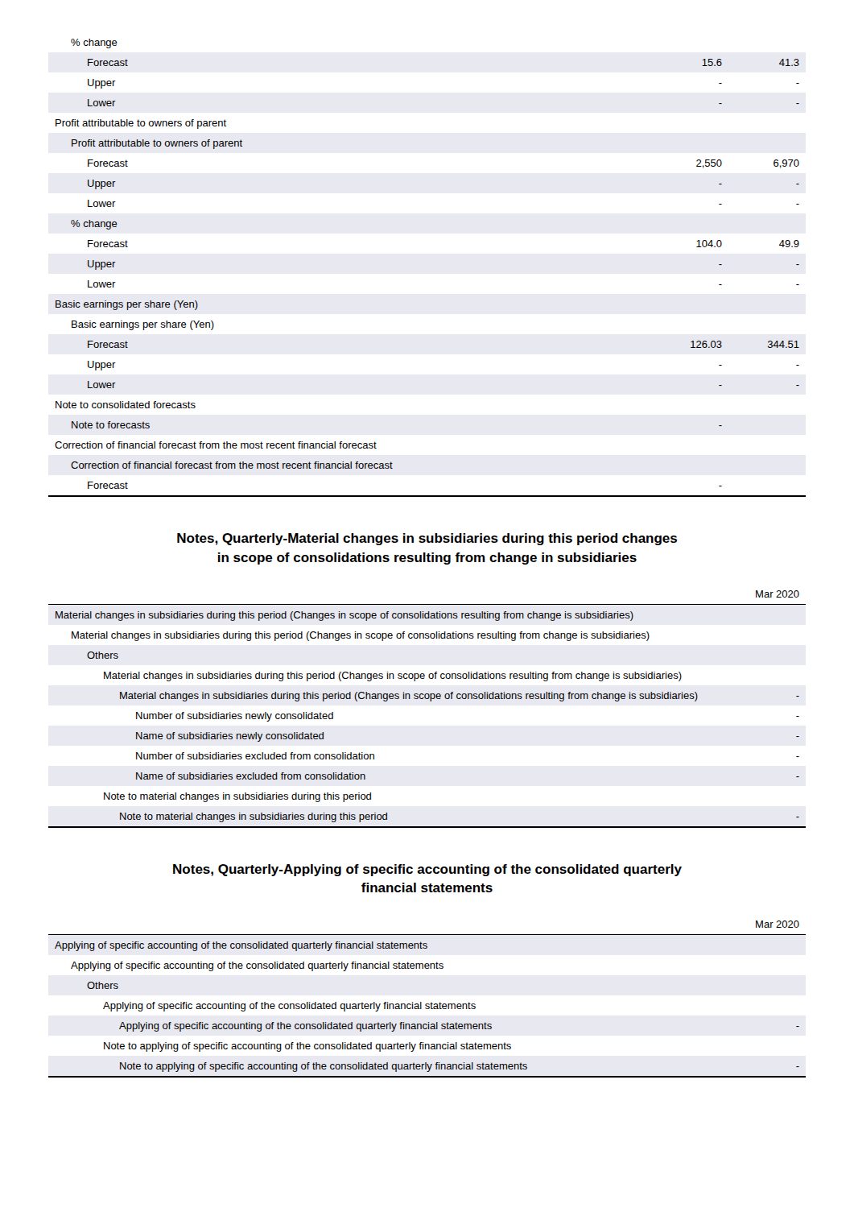| % change | | |
| Forecast | 15.6 | 41.3 |
| Upper | - | - |
| Lower | - | - |
| Profit attributable to owners of parent | | |
| Profit attributable to owners of parent | | |
| Forecast | 2,550 | 6,970 |
| Upper | - | - |
| Lower | - | - |
| % change | | |
| Forecast | 104.0 | 49.9 |
| Upper | - | - |
| Lower | - | - |
| Basic earnings per share (Yen) | | |
| Basic earnings per share (Yen) | | |
| Forecast | 126.03 | 344.51 |
| Upper | - | - |
| Lower | - | - |
| Note to consolidated forecasts | | |
| Note to forecasts | - | |
| Correction of financial forecast from the most recent financial forecast | | |
| Correction of financial forecast from the most recent financial forecast | | |
| Forecast | - | |
Notes, Quarterly-Material changes in subsidiaries during this period changes
in scope of consolidations resulting from change in subsidiaries
| | Mar 2020 |
| Material changes in subsidiaries during this period (Changes in scope of consolidations resulting from change is subsidiaries) | |
| Material changes in subsidiaries during this period (Changes in scope of consolidations resulting from change is subsidiaries) | |
| Others | |
| Material changes in subsidiaries during this period (Changes in scope of consolidations resulting from change is subsidiaries) | |
| Material changes in subsidiaries during this period (Changes in scope of consolidations resulting from change is subsidiaries) | - |
| Number of subsidiaries newly consolidated | - |
| Name of subsidiaries newly consolidated | - |
| Number of subsidiaries excluded from consolidation | - |
| Name of subsidiaries excluded from consolidation | - |
| Note to material changes in subsidiaries during this period | |
| Note to material changes in subsidiaries during this period | - |
Notes, Quarterly-Applying of specific accounting of the consolidated quarterly
financial statements
| | Mar 2020 |
| Applying of specific accounting of the consolidated quarterly financial statements | |
| Applying of specific accounting of the consolidated quarterly financial statements | |
| Others | |
| Applying of specific accounting of the consolidated quarterly financial statements | |
| Applying of specific accounting of the consolidated quarterly financial statements | - |
| Note to applying of specific accounting of the consolidated quarterly financial statements | |
| Note to applying of specific accounting of the consolidated quarterly financial statements | - |